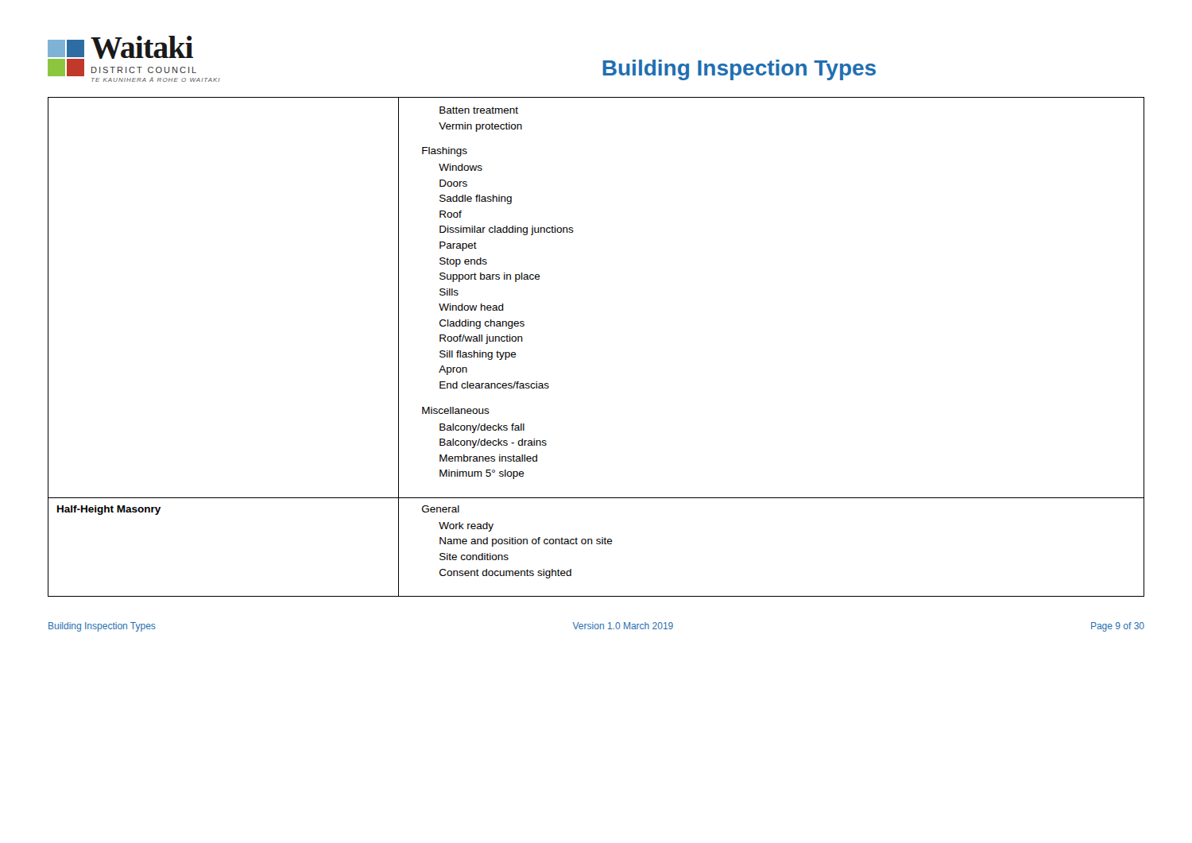Waitaki
DISTRICT COUNCIL
TE KAUNIHERA Ā ROHE O WAITAKI
Building Inspection Types
| | Batten treatment Vermin protection Flashings Windows Doors Saddle flashing Roof Dissimilar cladding junctions Parapet Stop ends Support bars in place Sills Window head Cladding changes Roof/wall junction Sill flashing type Apron End clearances/fascias Miscellaneous Balcony/decks fall Balcony/decks - drains Membranes installed Minimum 5° slope |
| Half-Height Masonry | General Work ready Name and position of contact on site Site conditions Consent documents sighted |
Building Inspection Types
Version 1.0 March 2019
Page 9 of 30